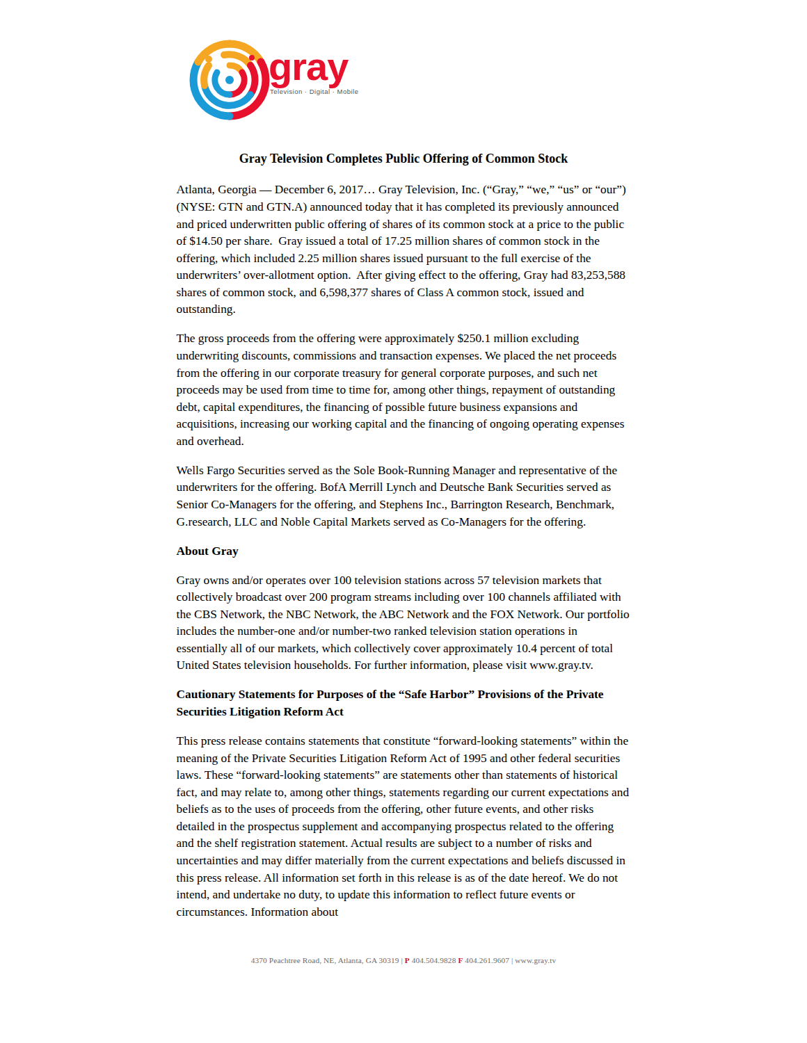gray Television · Digital · Mobile
Gray Television Completes Public Offering of Common Stock
Atlanta, Georgia — December 6, 2017… Gray Television, Inc. (“Gray,” “we,” “us” or “our”) (NYSE: GTN and GTN.A) announced today that it has completed its previously announced and priced underwritten public offering of shares of its common stock at a price to the public of $14.50 per share. Gray issued a total of 17.25 million shares of common stock in the offering, which included 2.25 million shares issued pursuant to the full exercise of the underwriters’ over-allotment option. After giving effect to the offering, Gray had 83,253,588 shares of common stock, and 6,598,377 shares of Class A common stock, issued and outstanding.
The gross proceeds from the offering were approximately $250.1 million excluding underwriting discounts, commissions and transaction expenses. We placed the net proceeds from the offering in our corporate treasury for general corporate purposes, and such net proceeds may be used from time to time for, among other things, repayment of outstanding debt, capital expenditures, the financing of possible future business expansions and acquisitions, increasing our working capital and the financing of ongoing operating expenses and overhead.
Wells Fargo Securities served as the Sole Book-Running Manager and representative of the underwriters for the offering. BofA Merrill Lynch and Deutsche Bank Securities served as Senior Co-Managers for the offering, and Stephens Inc., Barrington Research, Benchmark, G.research, LLC and Noble Capital Markets served as Co-Managers for the offering.
About Gray
Gray owns and/or operates over 100 television stations across 57 television markets that collectively broadcast over 200 program streams including over 100 channels affiliated with the CBS Network, the NBC Network, the ABC Network and the FOX Network. Our portfolio includes the number-one and/or number-two ranked television station operations in essentially all of our markets, which collectively cover approximately 10.4 percent of total United States television households. For further information, please visit www.gray.tv.
Cautionary Statements for Purposes of the “Safe Harbor” Provisions of the Private Securities Litigation Reform Act
This press release contains statements that constitute “forward-looking statements” within the meaning of the Private Securities Litigation Reform Act of 1995 and other federal securities laws. These “forward-looking statements” are statements other than statements of historical fact, and may relate to, among other things, statements regarding our current expectations and beliefs as to the uses of proceeds from the offering, other future events, and other risks detailed in the prospectus supplement and accompanying prospectus related to the offering and the shelf registration statement. Actual results are subject to a number of risks and uncertainties and may differ materially from the current expectations and beliefs discussed in this press release. All information set forth in this release is as of the date hereof. We do not intend, and undertake no duty, to update this information to reflect future events or circumstances. Information about
4370 Peachtree Road, NE, Atlanta, GA 30319 | P 404.504.9828 F 404.261.9607 | www.gray.tv